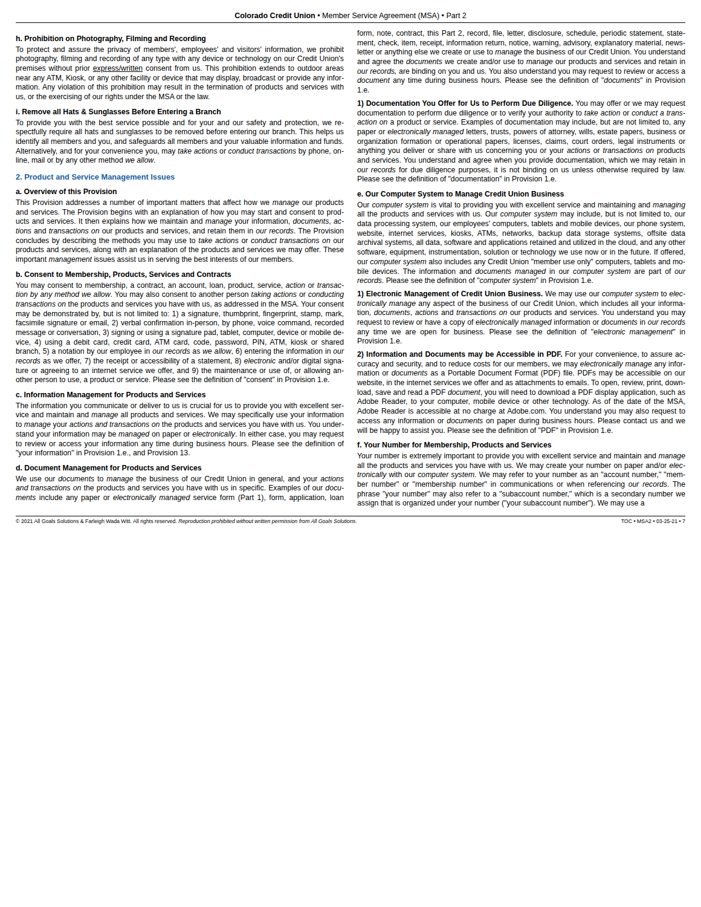Colorado Credit Union • Member Service Agreement (MSA) • Part 2
h. Prohibition on Photography, Filming and Recording
To protect and assure the privacy of members', employees' and visitors' information, we prohibit photography, filming and recording of any type with any device or technology on our Credit Union's premises without prior express/written consent from us. This prohibition extends to outdoor areas near any ATM, Kiosk, or any other facility or device that may display, broadcast or provide any information. Any violation of this prohibition may result in the termination of products and services with us, or the exercising of our rights under the MSA or the law.
i. Remove all Hats & Sunglasses Before Entering a Branch
To provide you with the best service possible and for your and our safety and protection, we respectfully require all hats and sunglasses to be removed before entering our branch. This helps us identify all members and you, and safeguards all members and your valuable information and funds. Alternatively, and for your convenience you, may take actions or conduct transactions by phone, online, mail or by any other method we allow.
2. Product and Service Management Issues
a. Overview of this Provision
This Provision addresses a number of important matters that affect how we manage our products and services. The Provision begins with an explanation of how you may start and consent to products and services. It then explains how we maintain and manage your information, documents, actions and transactions on our products and services, and retain them in our records. The Provision concludes by describing the methods you may use to take actions or conduct transactions on our products and services, along with an explanation of the products and services we may offer. These important management issues assist us in serving the best interests of our members.
b. Consent to Membership, Products, Services and Contracts
You may consent to membership, a contract, an account, loan, product, service, action or transaction by any method we allow. You may also consent to another person taking actions or conducting transactions on the products and services you have with us, as addressed in the MSA. Your consent may be demonstrated by, but is not limited to: 1) a signature, thumbprint, fingerprint, stamp, mark, facsimile signature or email, 2) verbal confirmation in-person, by phone, voice command, recorded message or conversation, 3) signing or using a signature pad, tablet, computer, device or mobile device, 4) using a debit card, credit card, ATM card, code, password, PIN, ATM, kiosk or shared branch, 5) a notation by our employee in our records as we allow, 6) entering the information in our records as we offer, 7) the receipt or accessibility of a statement, 8) electronic and/or digital signature or agreeing to an internet service we offer, and 9) the maintenance or use of, or allowing another person to use, a product or service. Please see the definition of "consent" in Provision 1.e.
c. Information Management for Products and Services
The information you communicate or deliver to us is crucial for us to provide you with excellent service and maintain and manage all products and services. We may specifically use your information to manage your actions and transactions on the products and services you have with us. You understand your information may be managed on paper or electronically. In either case, you may request to review or access your information any time during business hours. Please see the definition of "your information" in Provision 1.e., and Provision 13.
d. Document Management for Products and Services
We use our documents to manage the business of our Credit Union in general, and your actions and transactions on the products and services you have with us in specific. Examples of our documents include any paper or electronically managed service form (Part 1), form, application, loan form, note, contract, this Part 2, record, file, letter, disclosure, schedule, periodic statement, statement, check, item, receipt, information return, notice, warning, advisory, explanatory material, newsletter or anything else we create or use to manage the business of our Credit Union. You understand and agree the documents we create and/or use to manage our products and services and retain in our records, are binding on you and us. You also understand you may request to review or access a document any time during business hours. Please see the definition of "documents" in Provision 1.e.
1) Documentation You Offer for Us to Perform Due Diligence. You may offer or we may request documentation to perform due diligence or to verify your authority to take action or conduct a transaction on a product or service. Examples of documentation may include, but are not limited to, any paper or electronically managed letters, trusts, powers of attorney, wills, estate papers, business or organization formation or operational papers, licenses, claims, court orders, legal instruments or anything you deliver or share with us concerning you or your actions or transactions on products and services. You understand and agree when you provide documentation, which we may retain in our records for due diligence purposes, it is not binding on us unless otherwise required by law. Please see the definition of "documentation" in Provision 1.e.
e. Our Computer System to Manage Credit Union Business
Our computer system is vital to providing you with excellent service and maintaining and managing all the products and services with us. Our computer system may include, but is not limited to, our data processing system, our employees' computers, tablets and mobile devices, our phone system, website, internet services, kiosks, ATMs, networks, backup data storage systems, offsite data archival systems, all data, software and applications retained and utilized in the cloud, and any other software, equipment, instrumentation, solution or technology we use now or in the future. If offered, our computer system also includes any Credit Union "member use only" computers, tablets and mobile devices. The information and documents managed in our computer system are part of our records. Please see the definition of "computer system" in Provision 1.e.
1) Electronic Management of Credit Union Business. We may use our computer system to electronically manage any aspect of the business of our Credit Union, which includes all your information, documents, actions and transactions on our products and services. You understand you may request to review or have a copy of electronically managed information or documents in our records any time we are open for business. Please see the definition of "electronic management" in Provision 1.e.
2) Information and Documents may be Accessible in PDF. For your convenience, to assure accuracy and security, and to reduce costs for our members, we may electronically manage any information or documents as a Portable Document Format (PDF) file. PDFs may be accessible on our website, in the internet services we offer and as attachments to emails. To open, review, print, download, save and read a PDF document, you will need to download a PDF display application, such as Adobe Reader, to your computer, mobile device or other technology. As of the date of the MSA, Adobe Reader is accessible at no charge at Adobe.com. You understand you may also request to access any information or documents on paper during business hours. Please contact us and we will be happy to assist you. Please see the definition of "PDF" in Provision 1.e.
f. Your Number for Membership, Products and Services
Your number is extremely important to provide you with excellent service and maintain and manage all the products and services you have with us. We may create your number on paper and/or electronically with our computer system. We may refer to your number as an "account number," "member number" or "membership number" in communications or when referencing our records. The phrase "your number" may also refer to a "subaccount number," which is a secondary number we assign that is organized under your number ("your subaccount number"). We may use a
© 2021 All Goals Solutions & Farleigh Wada Witt. All rights reserved. Reproduction prohibited without written permission from All Goals Solutions.
TOC • MSA2 • 03-25-21 • 7